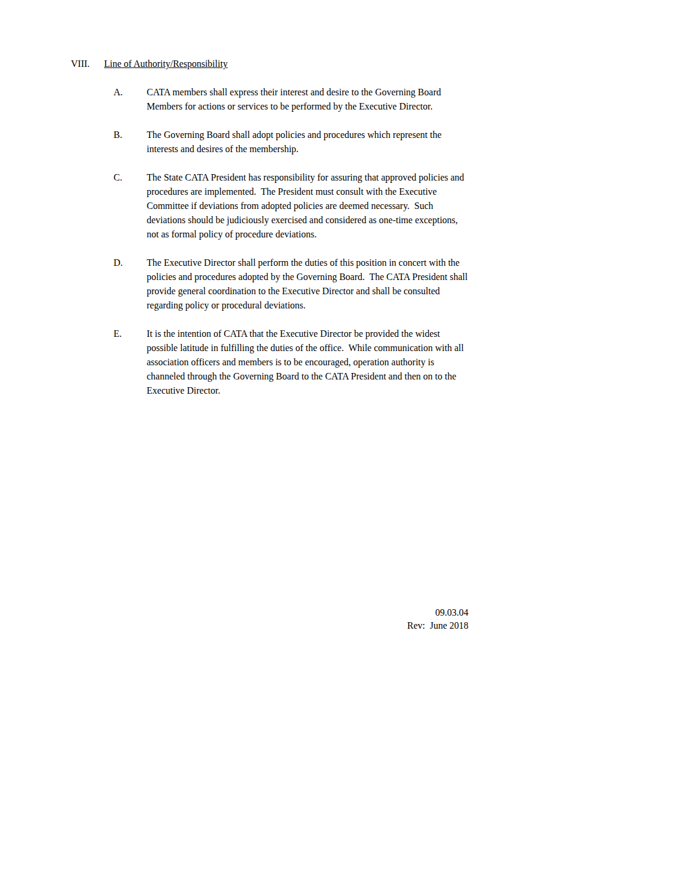VIII. Line of Authority/Responsibility
A. CATA members shall express their interest and desire to the Governing Board Members for actions or services to be performed by the Executive Director.
B. The Governing Board shall adopt policies and procedures which represent the interests and desires of the membership.
C. The State CATA President has responsibility for assuring that approved policies and procedures are implemented. The President must consult with the Executive Committee if deviations from adopted policies are deemed necessary. Such deviations should be judiciously exercised and considered as one-time exceptions, not as formal policy of procedure deviations.
D. The Executive Director shall perform the duties of this position in concert with the policies and procedures adopted by the Governing Board. The CATA President shall provide general coordination to the Executive Director and shall be consulted regarding policy or procedural deviations.
E. It is the intention of CATA that the Executive Director be provided the widest possible latitude in fulfilling the duties of the office. While communication with all association officers and members is to be encouraged, operation authority is channeled through the Governing Board to the CATA President and then on to the Executive Director.
09.03.04
Rev: June 2018